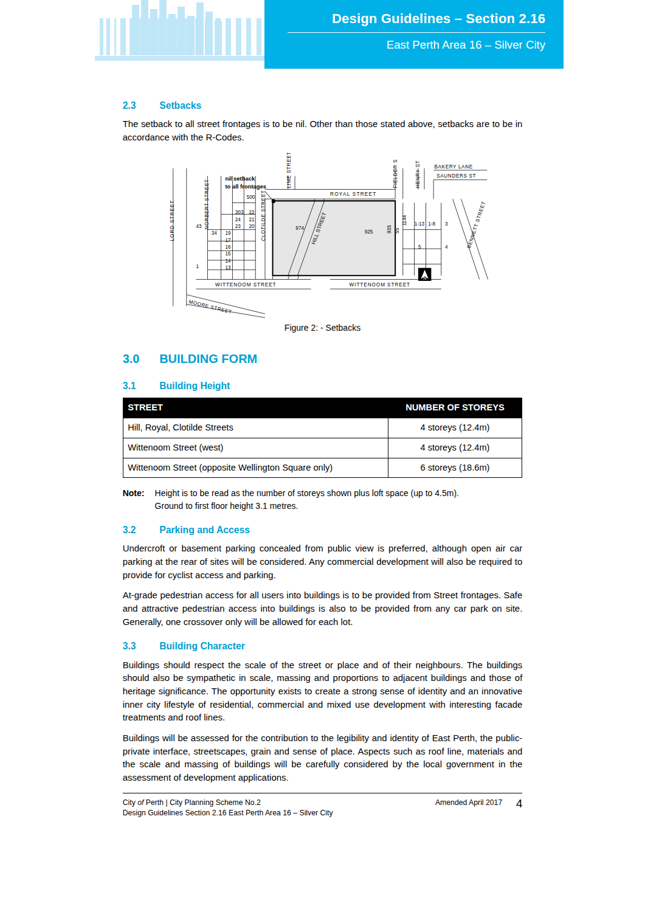Design Guidelines – Section 2.16
East Perth Area 16 – Silver City
2.3 Setbacks
The setback to all street frontages is to be nil. Other than those stated above, setbacks are to be in accordance with the R-Codes.
nil setback to all frontages ROYAL STREET WITTENOOM STREET WITTENOOM STREET LORD STREET NORBERT STREET CLOTILDE STREET LIME STREET FIELDER S HENRY ST BAKERY LANE SAUNDERS ST BENNETT STREET MOORE STREET HILL STREET 43 500 303 24 23 22 21 20 19 17 16 15 14 13 34 1 974 925 935 55 1144 1-13 1-8 3 5 4 N
Figure 2: - Setbacks
3.0 BUILDING FORM
3.1 Building Height
| STREET | NUMBER OF STOREYS |
| --- | --- |
| Hill, Royal, Clotilde Streets | 4 storeys (12.4m) |
| Wittenoom Street (west) | 4 storeys (12.4m) |
| Wittenoom Street (opposite Wellington Square only) | 6 storeys (18.6m) |
Note: Height is to be read as the number of storeys shown plus loft space (up to 4.5m).
Ground to first floor height 3.1 metres.
3.2 Parking and Access
Undercroft or basement parking concealed from public view is preferred, although open air car parking at the rear of sites will be considered. Any commercial development will also be required to provide for cyclist access and parking.
At-grade pedestrian access for all users into buildings is to be provided from Street frontages. Safe and attractive pedestrian access into buildings is also to be provided from any car park on site. Generally, one crossover only will be allowed for each lot.
3.3 Building Character
Buildings should respect the scale of the street or place and of their neighbours. The buildings should also be sympathetic in scale, massing and proportions to adjacent buildings and those of heritage significance. The opportunity exists to create a strong sense of identity and an innovative inner city lifestyle of residential, commercial and mixed use development with interesting facade treatments and roof lines.
Buildings will be assessed for the contribution to the legibility and identity of East Perth, the public-private interface, streetscapes, grain and sense of place. Aspects such as roof line, materials and the scale and massing of buildings will be carefully considered by the local government in the assessment of development applications.
City of Perth | City Planning Scheme No.2
Design Guidelines Section 2.16 East Perth Area 16 – Silver City
Amended April 2017
4